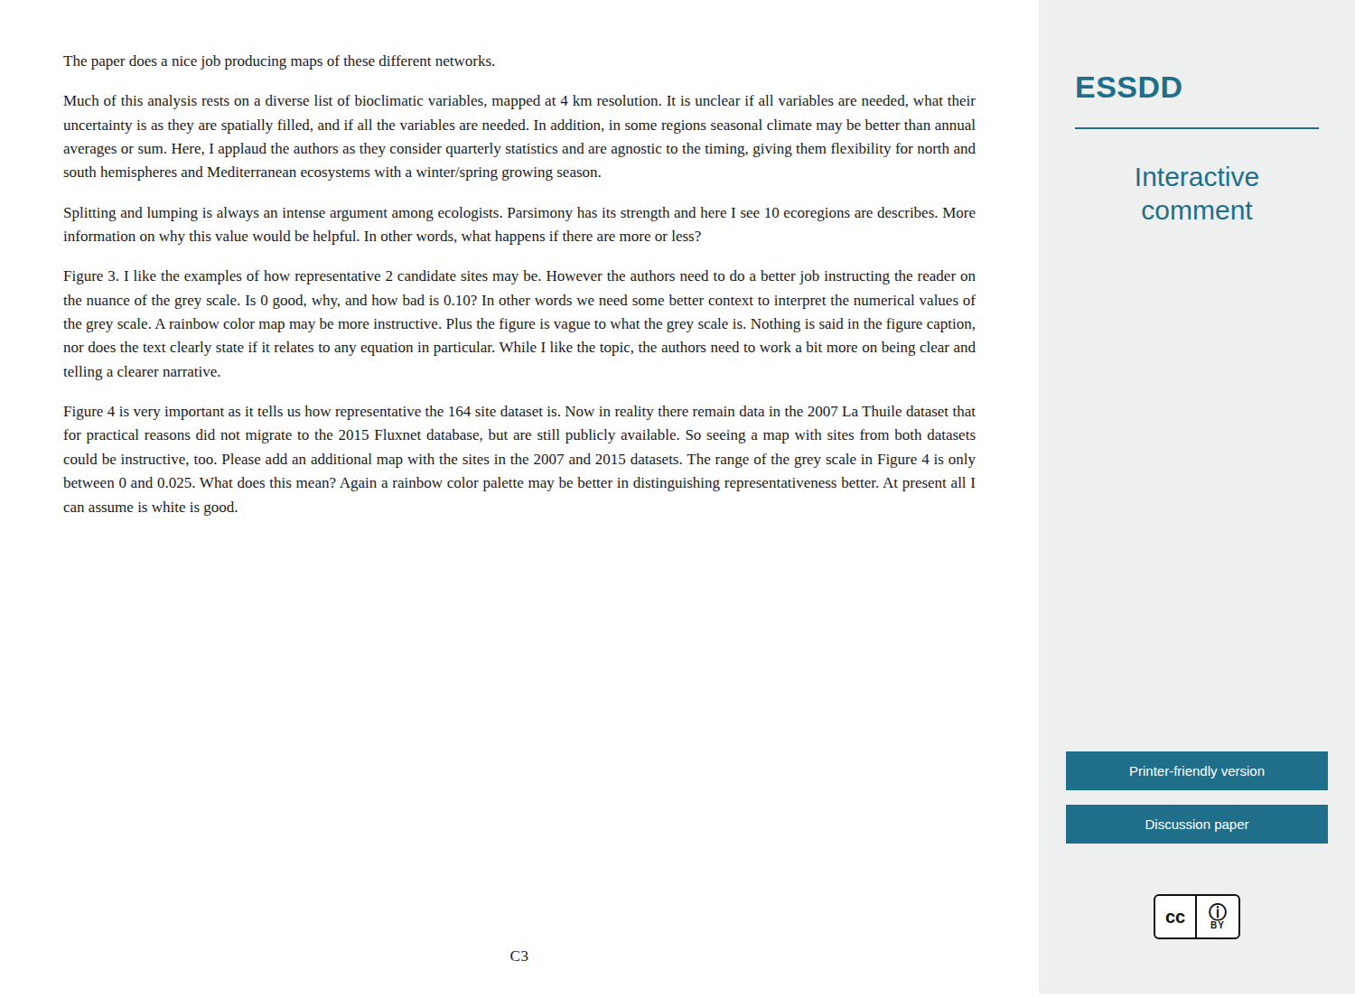The paper does a nice job producing maps of these different networks.
Much of this analysis rests on a diverse list of bioclimatic variables, mapped at 4 km resolution. It is unclear if all variables are needed, what their uncertainty is as they are spatially filled, and if all the variables are needed. In addition, in some regions seasonal climate may be better than annual averages or sum. Here, I applaud the authors as they consider quarterly statistics and are agnostic to the timing, giving them flexibility for north and south hemispheres and Mediterranean ecosystems with a winter/spring growing season.
Splitting and lumping is always an intense argument among ecologists. Parsimony has its strength and here I see 10 ecoregions are describes. More information on why this value would be helpful. In other words, what happens if there are more or less?
Figure 3. I like the examples of how representative 2 candidate sites may be. However the authors need to do a better job instructing the reader on the nuance of the grey scale. Is 0 good, why, and how bad is 0.10? In other words we need some better context to interpret the numerical values of the grey scale. A rainbow color map may be more instructive. Plus the figure is vague to what the grey scale is. Nothing is said in the figure caption, nor does the text clearly state if it relates to any equation in particular. While I like the topic, the authors need to work a bit more on being clear and telling a clearer narrative.
Figure 4 is very important as it tells us how representative the 164 site dataset is. Now in reality there remain data in the 2007 La Thuile dataset that for practical reasons did not migrate to the 2015 Fluxnet database, but are still publicly available. So seeing a map with sites from both datasets could be instructive, too. Please add an additional map with the sites in the 2007 and 2015 datasets. The range of the grey scale in Figure 4 is only between 0 and 0.025. What does this mean? Again a rainbow color palette may be better in distinguishing representativeness better. At present all I can assume is white is good.
C3
ESSDD
Interactive
comment
Printer-friendly version Discussion paper
cc
ⓘ BY